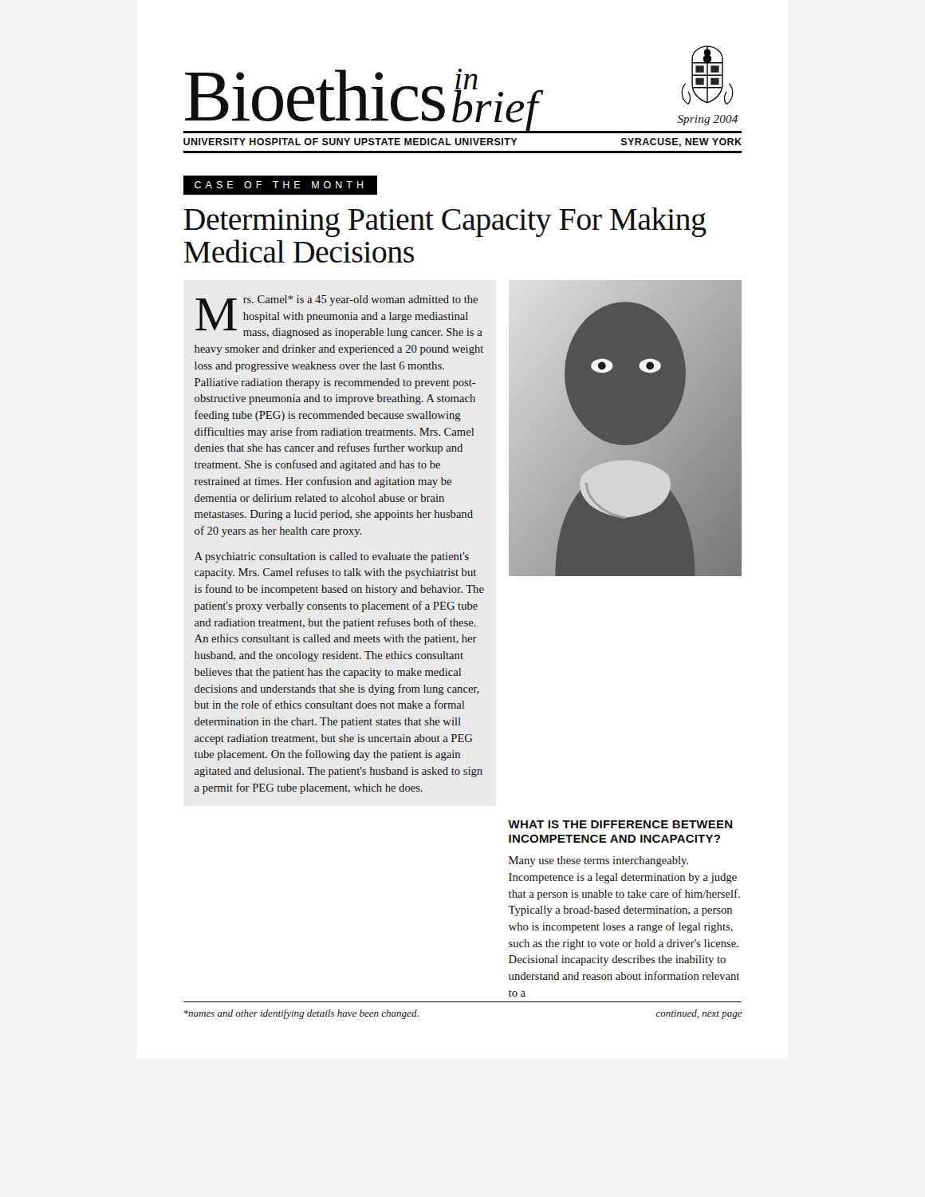Bioethics
in brief
Spring 2004
University Hospital of SUNY Upstate Medical University Syracuse, New York
Case of the Month
Determining Patient Capacity For Making Medical Decisions
Mrs. Camel* is a 45 year-old woman admitted to the hospital with pneumonia and a large mediastinal mass, diagnosed as inoperable lung cancer. She is a heavy smoker and drinker and experienced a 20 pound weight loss and progressive weakness over the last 6 months. Palliative radiation therapy is recommended to prevent post-obstructive pneumonia and to improve breathing. A stomach feeding tube (PEG) is recommended because swallowing difficulties may arise from radiation treatments. Mrs. Camel denies that she has cancer and refuses further workup and treatment. She is confused and agitated and has to be restrained at times. Her confusion and agitation may be dementia or delirium related to alcohol abuse or brain metastases. During a lucid period, she appoints her husband of 20 years as her health care proxy.
A psychiatric consultation is called to evaluate the patient's capacity. Mrs. Camel refuses to talk with the psychiatrist but is found to be incompetent based on history and behavior. The patient's proxy verbally consents to placement of a PEG tube and radiation treatment, but the patient refuses both of these. An ethics consultant is called and meets with the patient, her husband, and the oncology resident. The ethics consultant believes that the patient has the capacity to make medical decisions and understands that she is dying from lung cancer, but in the role of ethics consultant does not make a formal determination in the chart. The patient states that she will accept radiation treatment, but she is uncertain about a PEG tube placement. On the following day the patient is again agitated and delusional. The patient's husband is asked to sign a permit for PEG tube placement, which he does.
What is the difference between incompetence and incapacity?
Many use these terms interchangeably. Incompetence is a legal determination by a judge that a person is unable to take care of him/herself. Typically a broad-based determination, a person who is incompetent loses a range of legal rights, such as the right to vote or hold a driver's license. Decisional incapacity describes the inability to understand and reason about information relevant to a
*names and other identifying details have been changed. continued, next page